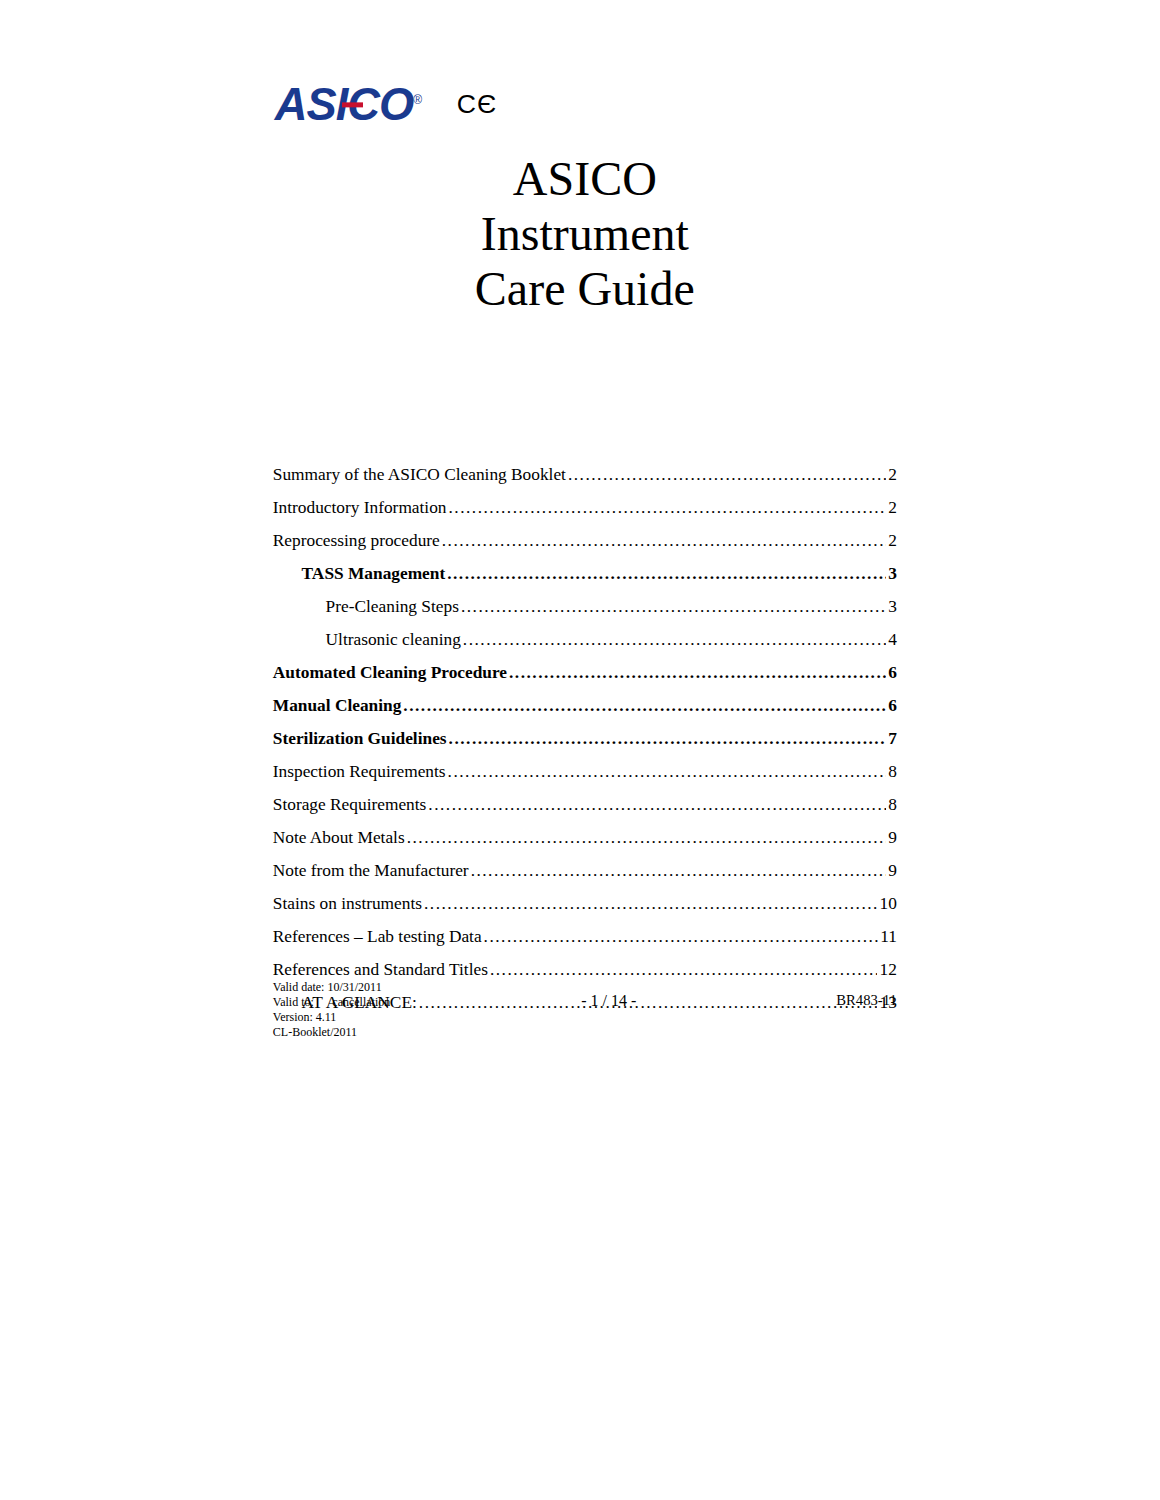ASICO ® CЄ
ASICO
Instrument
Care Guide
Summary of the ASICO Cleaning Booklet........................................................................... 2
Introductory Information..................................................................................................... 2
Reprocessing procedure....................................................................................................... 2
TASS Management................................................................................................. 3
Pre-Cleaning Steps............................................................................................. 3
Ultrasonic cleaning............................................................................................. 4
Automated Cleaning Procedure......................................................................... 6
Manual Cleaning............................................................................................. 6
Sterilization Guidelines................................................................................. 7
Inspection Requirements..................................................................................................... 8
Storage Requirements......................................................................................................... 8
Note About Metals............................................................................................................... 9
Note from the Manufacturer................................................................................................. 9
Stains on instruments......................................................................................................... 10
References – Lab testing Data............................................................................................. 11
References and Standard Titles......................................................................................... 12
AT A GLANCE:......................................................................................................... 13
Valid date: 10/31/2011 Valid to: cancellation Version: 4.11 CL-Booklet/2011
- 1 / 14 -
BR483-11